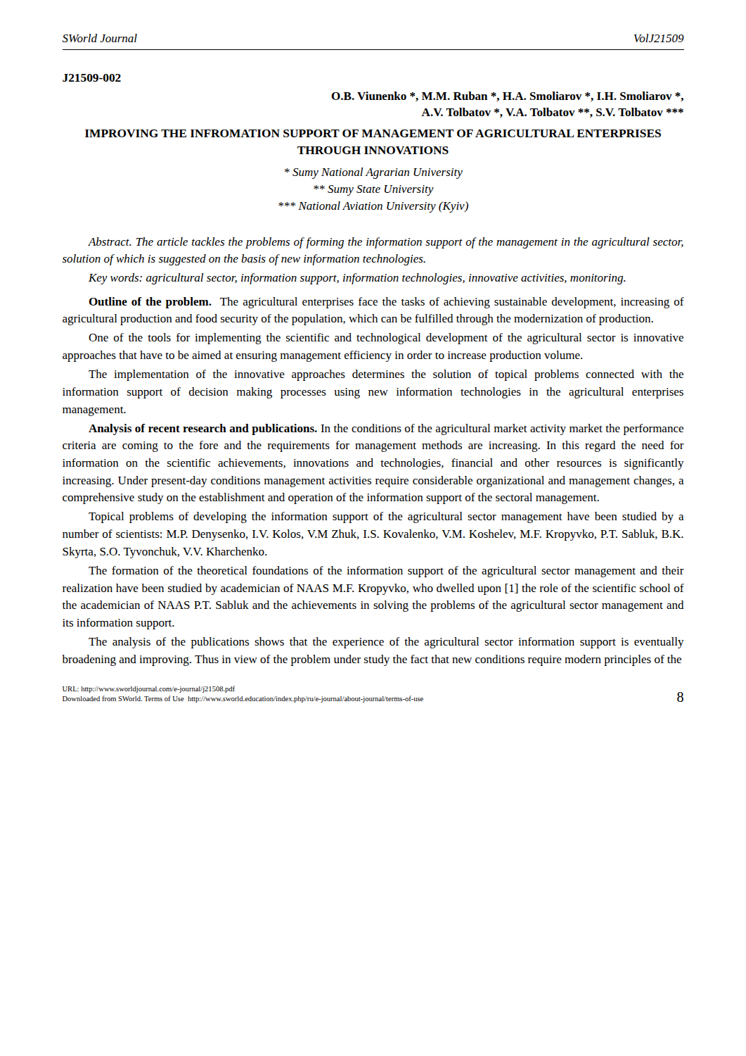SWorld Journal VolJ21509
J21509-002
O.B. Viunenko *, M.M. Ruban *, H.A. Smoliarov *, I.H. Smoliarov *,
A.V. Tolbatov *, V.A. Tolbatov **, S.V. Tolbatov ***
Improving the Infromation Support of Management of Agricultural Enterprises Through Innovations
* Sumy National Agrarian University
** Sumy State University
*** National Aviation University (Kyiv)
Abstract. The article tackles the problems of forming the information support of the management in the agricultural sector, solution of which is suggested on the basis of new information technologies.
Key words: agricultural sector, information support, information technologies, innovative activities, monitoring.
Outline of the problem. The agricultural enterprises face the tasks of achieving sustainable development, increasing of agricultural production and food security of the population, which can be fulfilled through the modernization of production.
One of the tools for implementing the scientific and technological development of the agricultural sector is innovative approaches that have to be aimed at ensuring management efficiency in order to increase production volume.
The implementation of the innovative approaches determines the solution of topical problems connected with the information support of decision making processes using new information technologies in the agricultural enterprises management.
Analysis of recent research and publications. In the conditions of the agricultural market activity market the performance criteria are coming to the fore and the requirements for management methods are increasing. In this regard the need for information on the scientific achievements, innovations and technologies, financial and other resources is significantly increasing. Under present-day conditions management activities require considerable organizational and management changes, a comprehensive study on the establishment and operation of the information support of the sectoral management.
Topical problems of developing the information support of the agricultural sector management have been studied by a number of scientists: M.P. Denysenko, I.V. Kolos, V.M Zhuk, I.S. Kovalenko, V.M. Koshelev, M.F. Kropyvko, P.T. Sabluk, B.K. Skyrta, S.O. Tyvonchuk, V.V. Kharchenko.
The formation of the theoretical foundations of the information support of the agricultural sector management and their realization have been studied by academician of NAAS M.F. Kropyvko, who dwelled upon [1] the role of the scientific school of the academician of NAAS P.T. Sabluk and the achievements in solving the problems of the agricultural sector management and its information support.
The analysis of the publications shows that the experience of the agricultural sector information support is eventually broadening and improving. Thus in view of the problem under study the fact that new conditions require modern principles of the
URL: http://www.sworldjournal.com/e-journal/j21508.pdf
Downloaded from SWorld. Terms of Use http://www.sworld.education/index.php/ru/e-journal/about-journal/terms-of-use
8